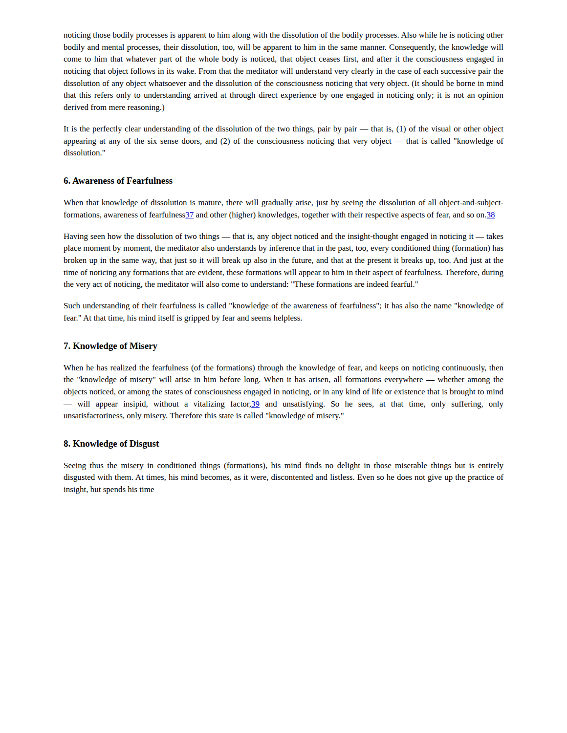noticing those bodily processes is apparent to him along with the dissolution of the bodily processes. Also while he is noticing other bodily and mental processes, their dissolution, too, will be apparent to him in the same manner. Consequently, the knowledge will come to him that whatever part of the whole body is noticed, that object ceases first, and after it the consciousness engaged in noticing that object follows in its wake. From that the meditator will understand very clearly in the case of each successive pair the dissolution of any object whatsoever and the dissolution of the consciousness noticing that very object. (It should be borne in mind that this refers only to understanding arrived at through direct experience by one engaged in noticing only; it is not an opinion derived from mere reasoning.)
It is the perfectly clear understanding of the dissolution of the two things, pair by pair — that is, (1) of the visual or other object appearing at any of the six sense doors, and (2) of the consciousness noticing that very object — that is called "knowledge of dissolution."
6. Awareness of Fearfulness
When that knowledge of dissolution is mature, there will gradually arise, just by seeing the dissolution of all object-and-subject-formations, awareness of fearfulness37 and other (higher) knowledges, together with their respective aspects of fear, and so on.38
Having seen how the dissolution of two things — that is, any object noticed and the insight-thought engaged in noticing it — takes place moment by moment, the meditator also understands by inference that in the past, too, every conditioned thing (formation) has broken up in the same way, that just so it will break up also in the future, and that at the present it breaks up, too. And just at the time of noticing any formations that are evident, these formations will appear to him in their aspect of fearfulness. Therefore, during the very act of noticing, the meditator will also come to understand: "These formations are indeed fearful."
Such understanding of their fearfulness is called "knowledge of the awareness of fearfulness"; it has also the name "knowledge of fear." At that time, his mind itself is gripped by fear and seems helpless.
7. Knowledge of Misery
When he has realized the fearfulness (of the formations) through the knowledge of fear, and keeps on noticing continuously, then the "knowledge of misery" will arise in him before long. When it has arisen, all formations everywhere — whether among the objects noticed, or among the states of consciousness engaged in noticing, or in any kind of life or existence that is brought to mind — will appear insipid, without a vitalizing factor,39 and unsatisfying. So he sees, at that time, only suffering, only unsatisfactoriness, only misery. Therefore this state is called "knowledge of misery."
8. Knowledge of Disgust
Seeing thus the misery in conditioned things (formations), his mind finds no delight in those miserable things but is entirely disgusted with them. At times, his mind becomes, as it were, discontented and listless. Even so he does not give up the practice of insight, but spends his time